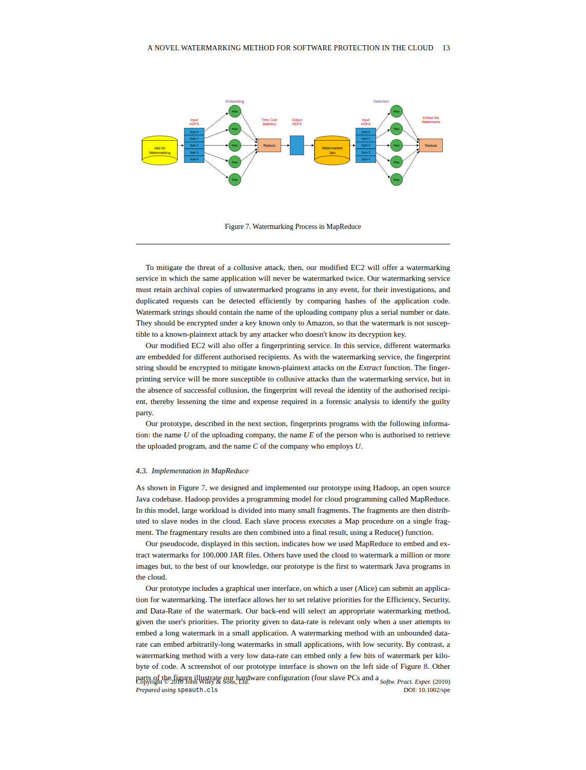A NOVEL WATERMARKING METHOD FOR SOFTWARE PROTECTION IN THE CLOUD
13
Embedding Detection Jars for Watermarking Input HDFS Split 0 Split 1 Split 2 Split 3 Split 4 Map Map Map Map Map Time Cost Statistics Reduce Output HDFS Watermarked Jars Input HDFS Split 0 Split 1 Split 2 Split 3 Split 4 Map Map Map Map Map Extract the Watermarks Reduce
Figure 7. Watermarking Process in MapReduce
To mitigate the threat of a collusive attack, then, our modified EC2 will offer a watermarking service in which the same application will never be watermarked twice. Our watermarking service must retain archival copies of unwatermarked programs in any event, for their investigations, and duplicated requests can be detected efficiently by comparing hashes of the application code. Watermark strings should contain the name of the uploading company plus a serial number or date. They should be encrypted under a key known only to Amazon, so that the watermark is not susceptible to a known-plaintext attack by any attacker who doesn't know its decryption key.
Our modified EC2 will also offer a fingerprinting service. In this service, different watermarks are embedded for different authorised recipients. As with the watermarking service, the fingerprint string should be encrypted to mitigate known-plaintext attacks on the Extract function. The fingerprinting service will be more susceptible to collusive attacks than the watermarking service, but in the absence of successful collusion, the fingerprint will reveal the identity of the authorised recipient, thereby lessening the time and expense required in a forensic analysis to identify the guilty party.
Our prototype, described in the next section, fingerprints programs with the following information: the name U of the uploading company, the name E of the person who is authorised to retrieve the uploaded program, and the name C of the company who employs U.
4.3. Implementation in MapReduce
As shown in Figure 7, we designed and implemented our prototype using Hadoop, an open source Java codebase. Hadoop provides a programming model for cloud programming called MapReduce. In this model, large workload is divided into many small fragments. The fragments are then distributed to slave nodes in the cloud. Each slave process executes a Map procedure on a single fragment. The fragmentary results are then combined into a final result, using a Reduce() function.
Our pseudocode, displayed in this section, indicates how we used MapReduce to embed and extract watermarks for 100,000 JAR files. Others have used the cloud to watermark a million or more images but, to the best of our knowledge, our prototype is the first to watermark Java programs in the cloud.
Our prototype includes a graphical user interface, on which a user (Alice) can submit an application for watermarking. The interface allows her to set relative priorities for the Efficiency, Security, and Data-Rate of the watermark. Our back-end will select an appropriate watermarking method, given the user's priorities. The priority given to data-rate is relevant only when a user attempts to embed a long watermark in a small application. A watermarking method with an unbounded data-rate can embed arbitrarily-long watermarks in small applications, with low security. By contrast, a watermarking method with a very low data-rate can embed only a few bits of watermark per kilobyte of code. A screenshot of our prototype interface is shown on the left side of Figure 8. Other parts of the figure illustrate our hardware configuration (four slave PCs and a
Copyright © 2010 John Wiley & Sons, Ltd.
Prepared using speauth.cls
Softw. Pract. Exper. (2010)
DOI: 10.1002/spe